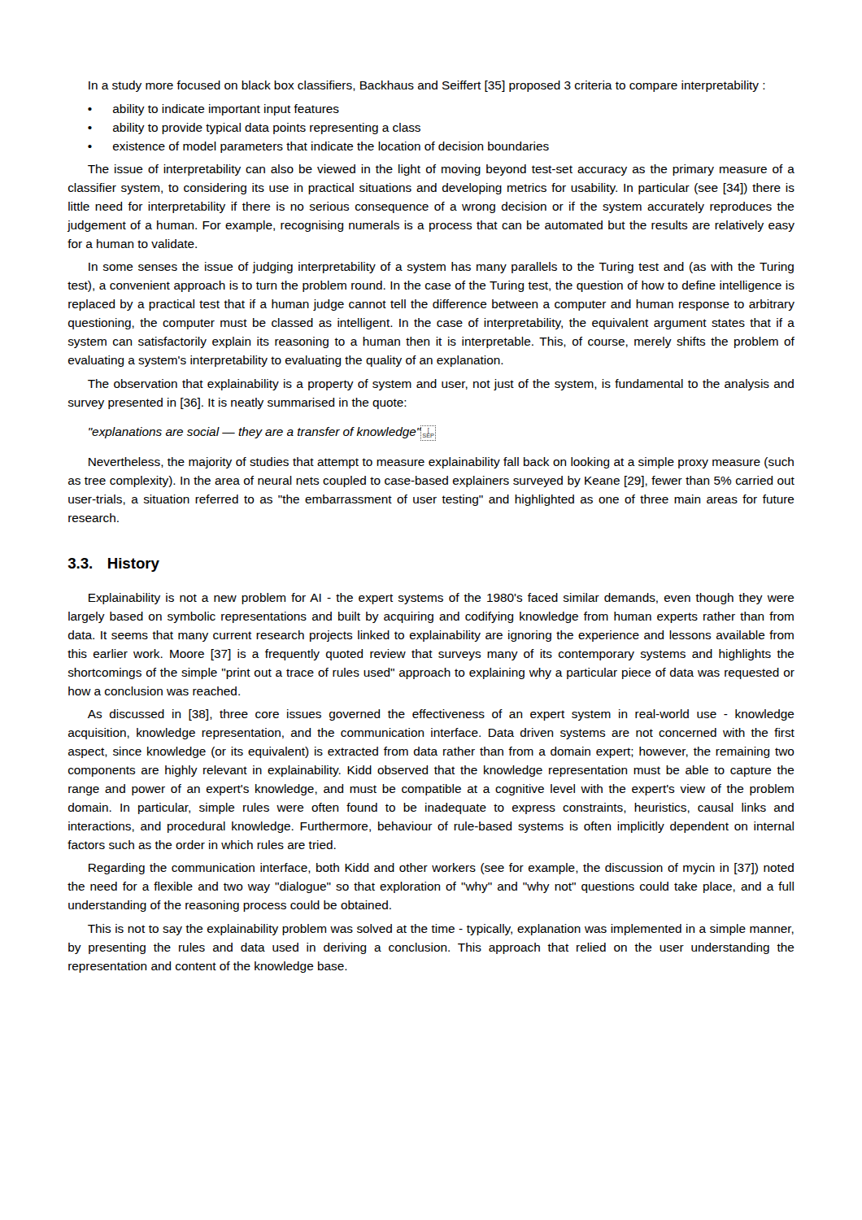In a study more focused on black box classifiers, Backhaus and Seiffert [35] proposed 3 criteria to compare interpretability :
ability to indicate important input features
ability to provide typical data points representing a class
existence of model parameters that indicate the location of decision boundaries
The issue of interpretability can also be viewed in the light of moving beyond test-set accuracy as the primary measure of a classifier system, to considering its use in practical situations and developing metrics for usability. In particular (see [34]) there is little need for interpretability if there is no serious consequence of a wrong decision or if the system accurately reproduces the judgement of a human. For example, recognising numerals is a process that can be automated but the results are relatively easy for a human to validate.
In some senses the issue of judging interpretability of a system has many parallels to the Turing test and (as with the Turing test), a convenient approach is to turn the problem round. In the case of the Turing test, the question of how to define intelligence is replaced by a practical test that if a human judge cannot tell the difference between a computer and human response to arbitrary questioning, the computer must be classed as intelligent. In the case of interpretability, the equivalent argument states that if a system can satisfactorily explain its reasoning to a human then it is interpretable. This, of course, merely shifts the problem of evaluating a system's interpretability to evaluating the quality of an explanation.
The observation that explainability is a property of system and user, not just of the system, is fundamental to the analysis and survey presented in [36]. It is neatly summarised in the quote:
"explanations are social — they are a transfer of knowledge"[SEP
Nevertheless, the majority of studies that attempt to measure explainability fall back on looking at a simple proxy measure (such as tree complexity). In the area of neural nets coupled to case-based explainers surveyed by Keane [29], fewer than 5% carried out user-trials, a situation referred to as "the embarrassment of user testing" and highlighted as one of three main areas for future research.
3.3. History
Explainability is not a new problem for AI - the expert systems of the 1980's faced similar demands, even though they were largely based on symbolic representations and built by acquiring and codifying knowledge from human experts rather than from data. It seems that many current research projects linked to explainability are ignoring the experience and lessons available from this earlier work. Moore [37] is a frequently quoted review that surveys many of its contemporary systems and highlights the shortcomings of the simple "print out a trace of rules used" approach to explaining why a particular piece of data was requested or how a conclusion was reached.
As discussed in [38], three core issues governed the effectiveness of an expert system in real-world use - knowledge acquisition, knowledge representation, and the communication interface. Data driven systems are not concerned with the first aspect, since knowledge (or its equivalent) is extracted from data rather than from a domain expert; however, the remaining two components are highly relevant in explainability. Kidd observed that the knowledge representation must be able to capture the range and power of an expert's knowledge, and must be compatible at a cognitive level with the expert's view of the problem domain. In particular, simple rules were often found to be inadequate to express constraints, heuristics, causal links and interactions, and procedural knowledge. Furthermore, behaviour of rule-based systems is often implicitly dependent on internal factors such as the order in which rules are tried.
Regarding the communication interface, both Kidd and other workers (see for example, the discussion of mycin in [37]) noted the need for a flexible and two way "dialogue" so that exploration of "why" and "why not" questions could take place, and a full understanding of the reasoning process could be obtained.
This is not to say the explainability problem was solved at the time - typically, explanation was implemented in a simple manner, by presenting the rules and data used in deriving a conclusion. This approach that relied on the user understanding the representation and content of the knowledge base.